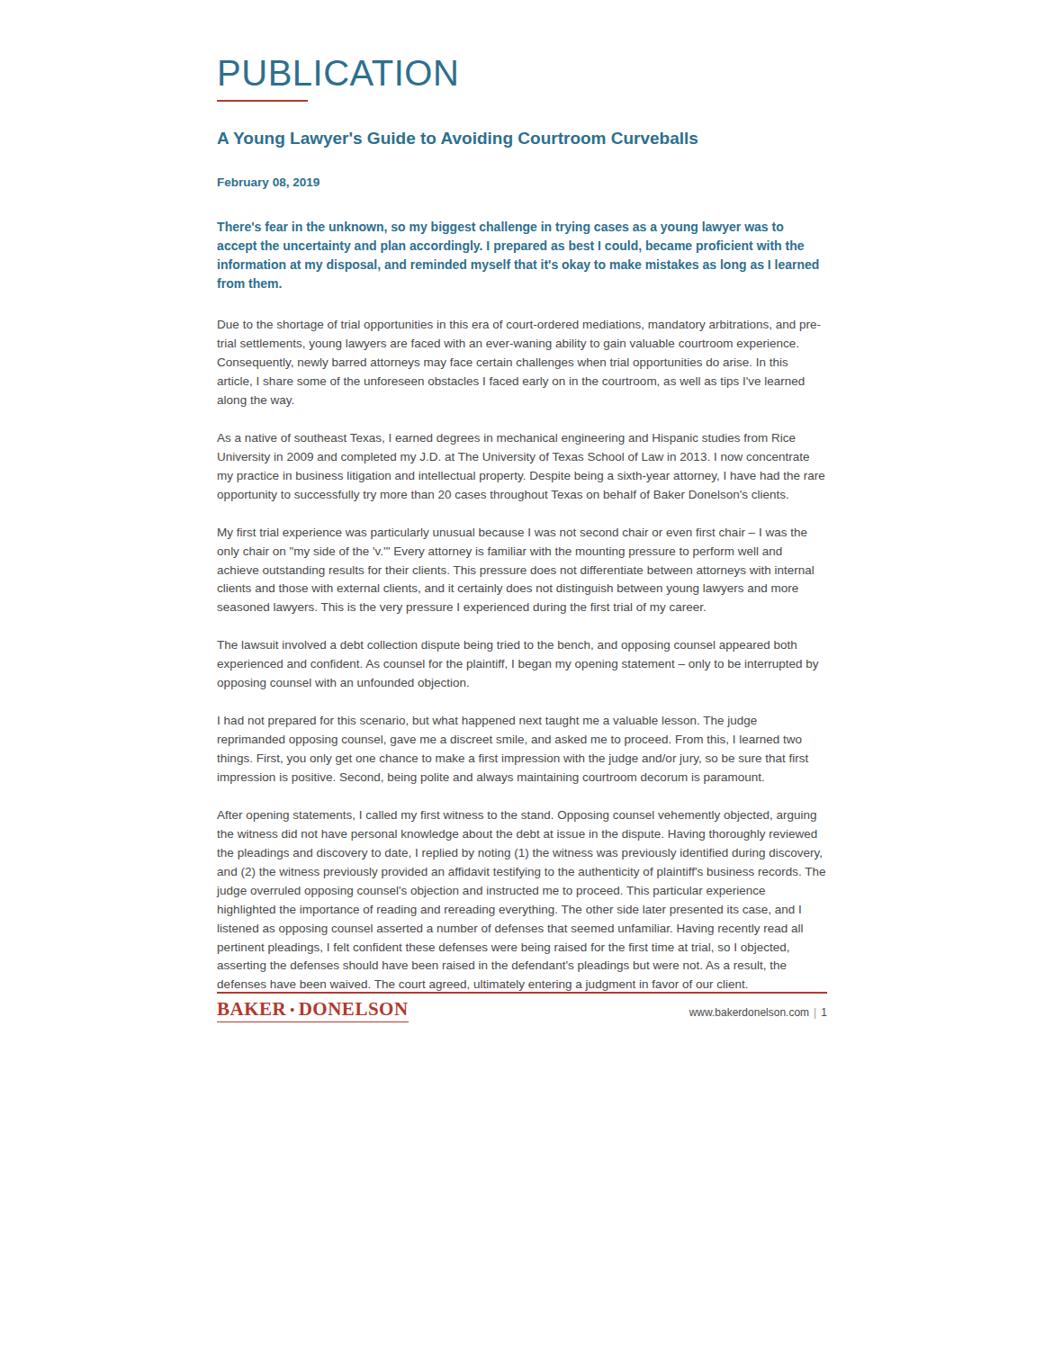PUBLICATION
A Young Lawyer's Guide to Avoiding Courtroom Curveballs
February 08, 2019
There's fear in the unknown, so my biggest challenge in trying cases as a young lawyer was to accept the uncertainty and plan accordingly. I prepared as best I could, became proficient with the information at my disposal, and reminded myself that it's okay to make mistakes as long as I learned from them.
Due to the shortage of trial opportunities in this era of court-ordered mediations, mandatory arbitrations, and pre-trial settlements, young lawyers are faced with an ever-waning ability to gain valuable courtroom experience. Consequently, newly barred attorneys may face certain challenges when trial opportunities do arise. In this article, I share some of the unforeseen obstacles I faced early on in the courtroom, as well as tips I've learned along the way.
As a native of southeast Texas, I earned degrees in mechanical engineering and Hispanic studies from Rice University in 2009 and completed my J.D. at The University of Texas School of Law in 2013. I now concentrate my practice in business litigation and intellectual property. Despite being a sixth-year attorney, I have had the rare opportunity to successfully try more than 20 cases throughout Texas on behalf of Baker Donelson's clients.
My first trial experience was particularly unusual because I was not second chair or even first chair – I was the only chair on "my side of the 'v.'" Every attorney is familiar with the mounting pressure to perform well and achieve outstanding results for their clients. This pressure does not differentiate between attorneys with internal clients and those with external clients, and it certainly does not distinguish between young lawyers and more seasoned lawyers. This is the very pressure I experienced during the first trial of my career.
The lawsuit involved a debt collection dispute being tried to the bench, and opposing counsel appeared both experienced and confident. As counsel for the plaintiff, I began my opening statement – only to be interrupted by opposing counsel with an unfounded objection.
I had not prepared for this scenario, but what happened next taught me a valuable lesson. The judge reprimanded opposing counsel, gave me a discreet smile, and asked me to proceed. From this, I learned two things. First, you only get one chance to make a first impression with the judge and/or jury, so be sure that first impression is positive. Second, being polite and always maintaining courtroom decorum is paramount.
After opening statements, I called my first witness to the stand. Opposing counsel vehemently objected, arguing the witness did not have personal knowledge about the debt at issue in the dispute. Having thoroughly reviewed the pleadings and discovery to date, I replied by noting (1) the witness was previously identified during discovery, and (2) the witness previously provided an affidavit testifying to the authenticity of plaintiff's business records. The judge overruled opposing counsel's objection and instructed me to proceed. This particular experience highlighted the importance of reading and rereading everything. The other side later presented its case, and I listened as opposing counsel asserted a number of defenses that seemed unfamiliar. Having recently read all pertinent pleadings, I felt confident these defenses were being raised for the first time at trial, so I objected, asserting the defenses should have been raised in the defendant's pleadings but were not. As a result, the defenses have been waived. The court agreed, ultimately entering a judgment in favor of our client.
BAKER • DONELSON
www.bakerdonelson.com|1